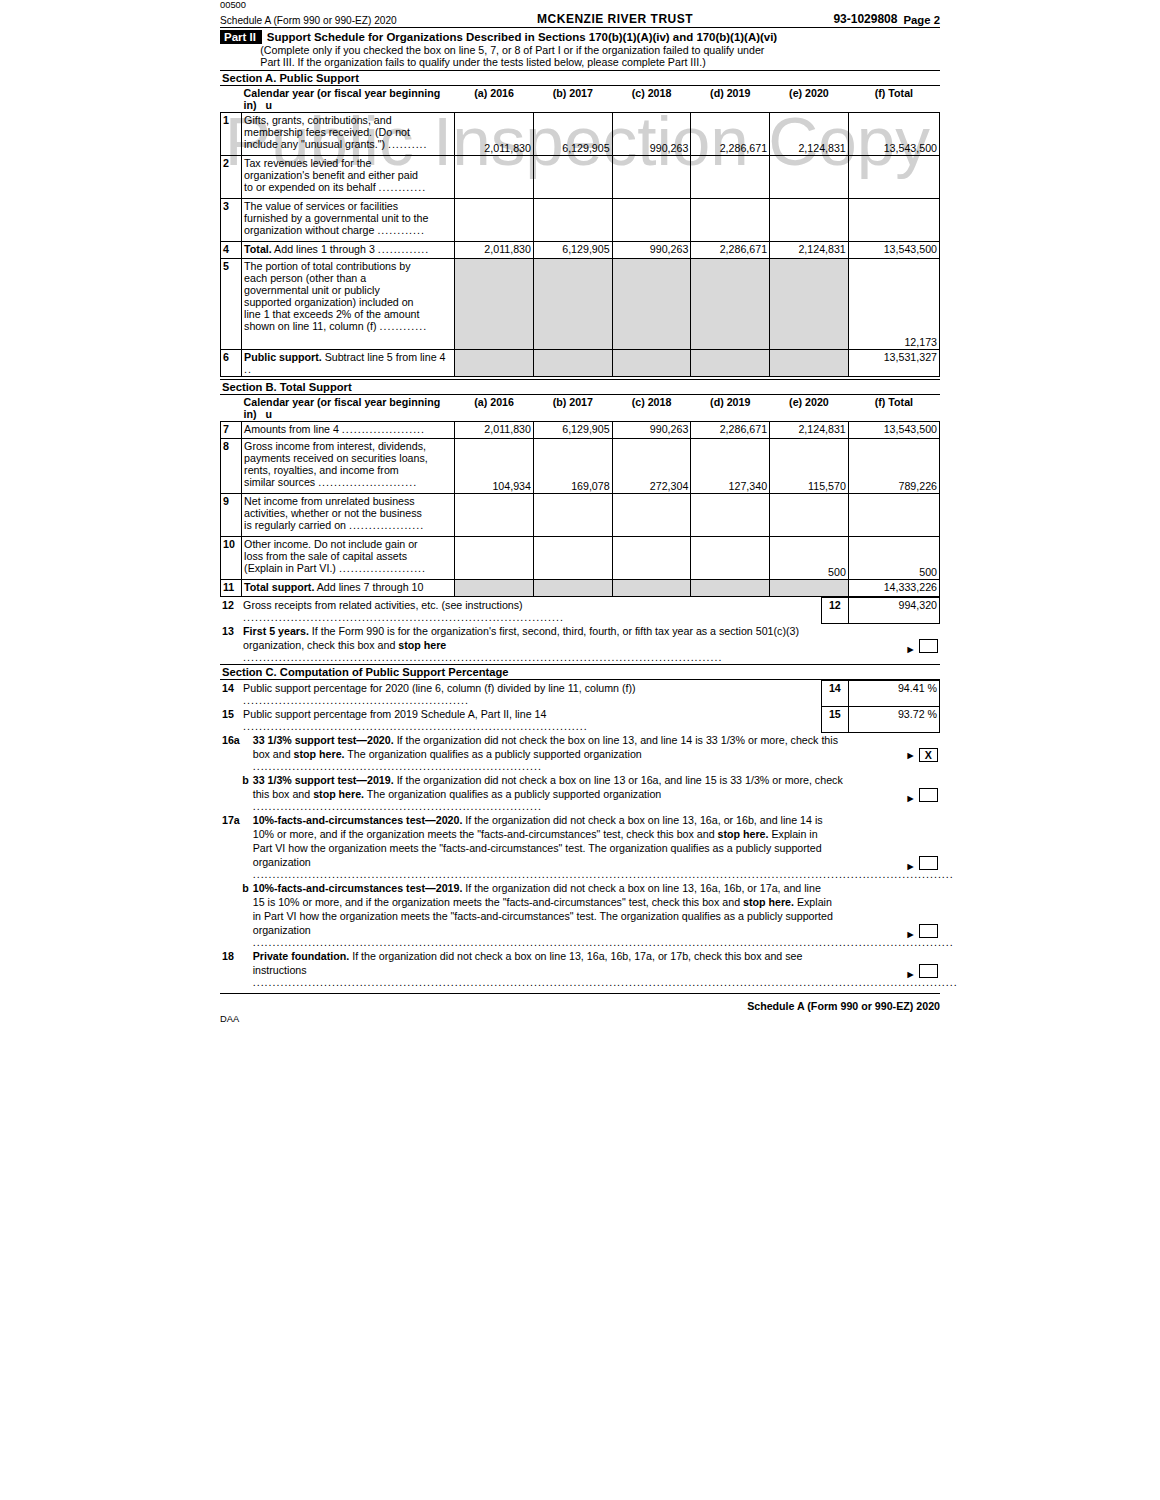00500
Public Inspection Copy
Schedule A (Form 990 or 990-EZ) 2020
MCKENZIE RIVER TRUST
93-1029808
Page 2
Part II Support Schedule for Organizations Described in Sections 170(b)(1)(A)(iv) and 170(b)(1)(A)(vi)
(Complete only if you checked the box on line 5, 7, or 8 of Part I or if the organization failed to qualify under
Part III. If the organization fails to qualify under the tests listed below, please complete Part III.)
Section A. Public Support
| | Calendar year (or fiscal year beginning in) u | (a) 2016 | (b) 2017 | (c) 2018 | (d) 2019 | (e) 2020 | (f) Total |
| 1 | Gifts, grants, contributions, and membership fees received. (Do not include any "unusual grants.") .......... | 2,011,830 | 6,129,905 | 990,263 | 2,286,671 | 2,124,831 | 13,543,500 |
| 2 | Tax revenues levied for the organization's benefit and either paid to or expended on its behalf ............ | | | | | | |
| 3 | The value of services or facilities furnished by a governmental unit to the organization without charge ............ | | | | | | |
| 4 | Total. Add lines 1 through 3 ............. | 2,011,830 | 6,129,905 | 990,263 | 2,286,671 | 2,124,831 | 13,543,500 |
| 5 | The portion of total contributions by each person (other than a governmental unit or publicly supported organization) included on line 1 that exceeds 2% of the amount shown on line 11, column (f) ............ | | | | | | 12,173 |
| 6 | Public support. Subtract line 5 from line 4 .. | | | | | | 13,531,327 |
Section B. Total Support
| | Calendar year (or fiscal year beginning in) u | (a) 2016 | (b) 2017 | (c) 2018 | (d) 2019 | (e) 2020 | (f) Total |
| 7 | Amounts from line 4 ..................... | 2,011,830 | 6,129,905 | 990,263 | 2,286,671 | 2,124,831 | 13,543,500 |
| 8 | Gross income from interest, dividends, payments received on securities loans, rents, royalties, and income from similar sources ......................... | 104,934 | 169,078 | 272,304 | 127,340 | 115,570 | 789,226 |
| 9 | Net income from unrelated business activities, whether or not the business is regularly carried on ................... | | | | | | |
| 10 | Other income. Do not include gain or loss from the sale of capital assets (Explain in Part VI.) ...................... | | | | | 500 | 500 |
| 11 | Total support. Add lines 7 through 10 | | | | | | 14,333,226 |
| 12 | Gross receipts from related activities, etc. (see instructions) ................................................................................. | 12 | 994,320 |
| 13 | First 5 years. If the Form 990 is for the organization's first, second, third, fourth, or fifth tax year as a section 501(c)(3) | |
| | organization, check this box and stop here ......................................................................................................................... | ► |
Section C. Computation of Public Support Percentage
| 14 | Public support percentage for 2020 (line 6, column (f) divided by line 11, column (f)) ......................................................... | 14 | 94.41 % |
| 15 | Public support percentage from 2019 Schedule A, Part II, line 14 ....................................................................................... | 15 | 93.72 % |
| 16a | 33 1/3% support test—2020. If the organization did not check the box on line 13, and line 14 is 33 1/3% or more, check this | |
| | box and stop here. The organization qualifies as a publicly supported organization ......................................................................... | ► X |
| b | 33 1/3% support test—2019. If the organization did not check a box on line 13 or 16a, and line 15 is 33 1/3% or more, check | |
| | this box and stop here. The organization qualifies as a publicly supported organization ......................................................................... | ► |
| 17a | 10%-facts-and-circumstances test—2020. If the organization did not check a box on line 13, 16a, or 16b, and line 14 is | |
| | 10% or more, and if the organization meets the "facts-and-circumstances" test, check this box and stop here. Explain in | |
| | Part VI how the organization meets the "facts-and-circumstances" test. The organization qualifies as a publicly supported | |
| | organization ................................................................................................................................................................................. | ► |
| b | 10%-facts-and-circumstances test—2019. If the organization did not check a box on line 13, 16a, 16b, or 17a, and line | |
| | 15 is 10% or more, and if the organization meets the "facts-and-circumstances" test, check this box and stop here. Explain | |
| | in Part VI how the organization meets the "facts-and-circumstances" test. The organization qualifies as a publicly supported | |
| | organization ................................................................................................................................................................................. | ► |
| 18 | Private foundation. If the organization did not check a box on line 13, 16a, 16b, 17a, or 17b, check this box and see | |
| | instructions .................................................................................................................................................................................. | ► |
Schedule A (Form 990 or 990-EZ) 2020
DAA